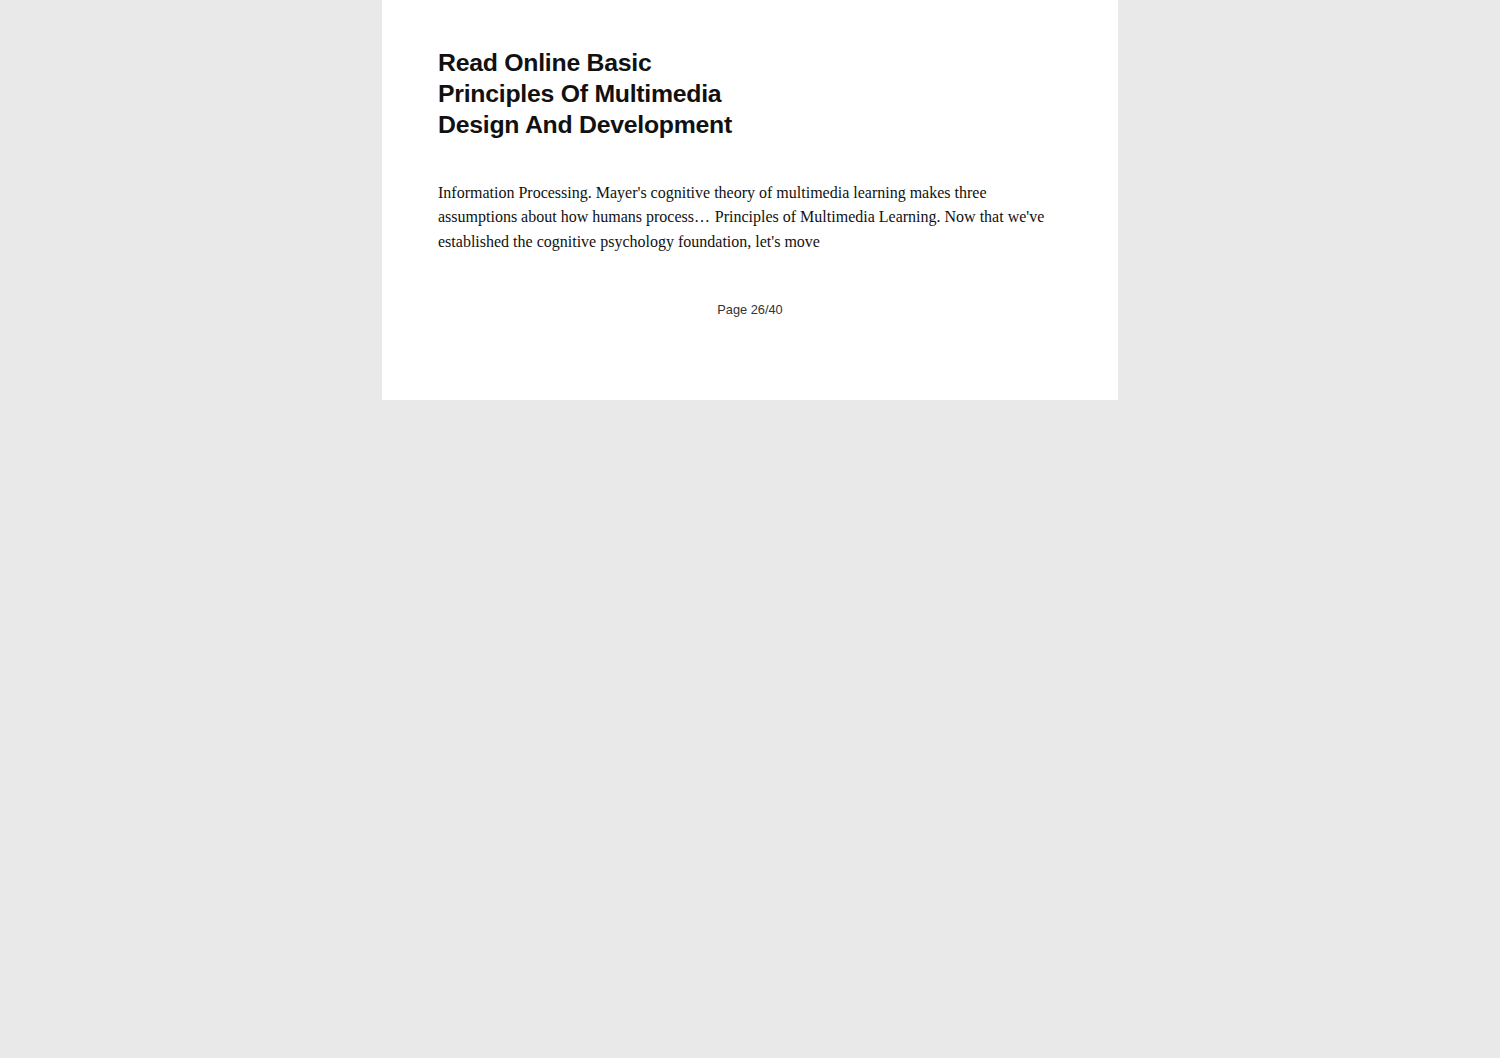Read Online Basic Principles Of Multimedia Design And Development
Information Processing. Mayer's cognitive theory of multimedia learning makes three assumptions about how humans process… Principles of Multimedia Learning. Now that we've established the cognitive psychology foundation, let's move
Page 26/40